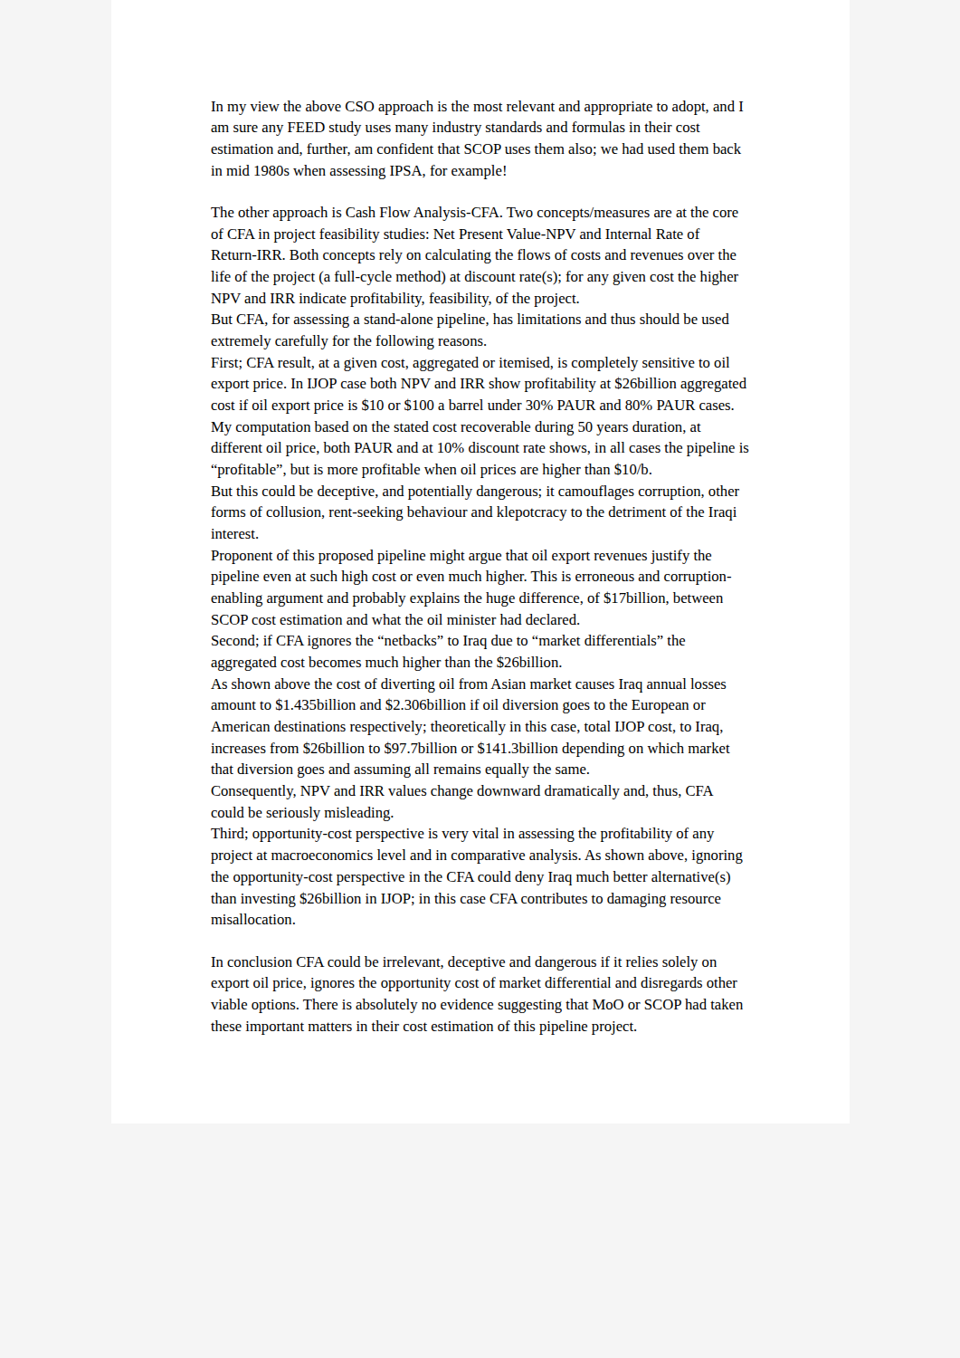In my view the above CSO approach is the most relevant and appropriate to adopt, and I am sure any FEED study uses many industry standards and formulas in their cost estimation and, further, am confident that SCOP uses them also; we had used them back in mid 1980s when assessing IPSA, for example!
The other approach is Cash Flow Analysis-CFA. Two concepts/measures are at the core of CFA in project feasibility studies: Net Present Value-NPV and Internal Rate of Return-IRR. Both concepts rely on calculating the flows of costs and revenues over the life of the project (a full-cycle method) at discount rate(s); for any given cost the higher NPV and IRR indicate profitability, feasibility, of the project.
But CFA, for assessing a stand-alone pipeline, has limitations and thus should be used extremely carefully for the following reasons.
First; CFA result, at a given cost, aggregated or itemised, is completely sensitive to oil export price. In IJOP case both NPV and IRR show profitability at $26billion aggregated cost if oil export price is $10 or $100 a barrel under 30% PAUR and 80% PAUR cases.
My computation based on the stated cost recoverable during 50 years duration, at different oil price, both PAUR and at 10% discount rate shows, in all cases the pipeline is “profitable”, but is more profitable when oil prices are higher than $10/b.
But this could be deceptive, and potentially dangerous; it camouflages corruption, other forms of collusion, rent-seeking behaviour and klepotcracy to the detriment of the Iraqi interest.
Proponent of this proposed pipeline might argue that oil export revenues justify the pipeline even at such high cost or even much higher. This is erroneous and corruption-enabling argument and probably explains the huge difference, of $17billion, between SCOP cost estimation and what the oil minister had declared.
Second; if CFA ignores the “netbacks” to Iraq due to “market differentials” the aggregated cost becomes much higher than the $26billion.
As shown above the cost of diverting oil from Asian market causes Iraq annual losses amount to $1.435billion and $2.306billion if oil diversion goes to the European or American destinations respectively; theoretically in this case, total IJOP cost, to Iraq, increases from $26billion to $97.7billion or $141.3billion depending on which market that diversion goes and assuming all remains equally the same.
Consequently, NPV and IRR values change downward dramatically and, thus, CFA could be seriously misleading.
Third; opportunity-cost perspective is very vital in assessing the profitability of any project at macroeconomics level and in comparative analysis. As shown above, ignoring the opportunity-cost perspective in the CFA could deny Iraq much better alternative(s) than investing $26billion in IJOP; in this case CFA contributes to damaging resource misallocation.
In conclusion CFA could be irrelevant, deceptive and dangerous if it relies solely on export oil price, ignores the opportunity cost of market differential and disregards other viable options. There is absolutely no evidence suggesting that MoO or SCOP had taken these important matters in their cost estimation of this pipeline project.